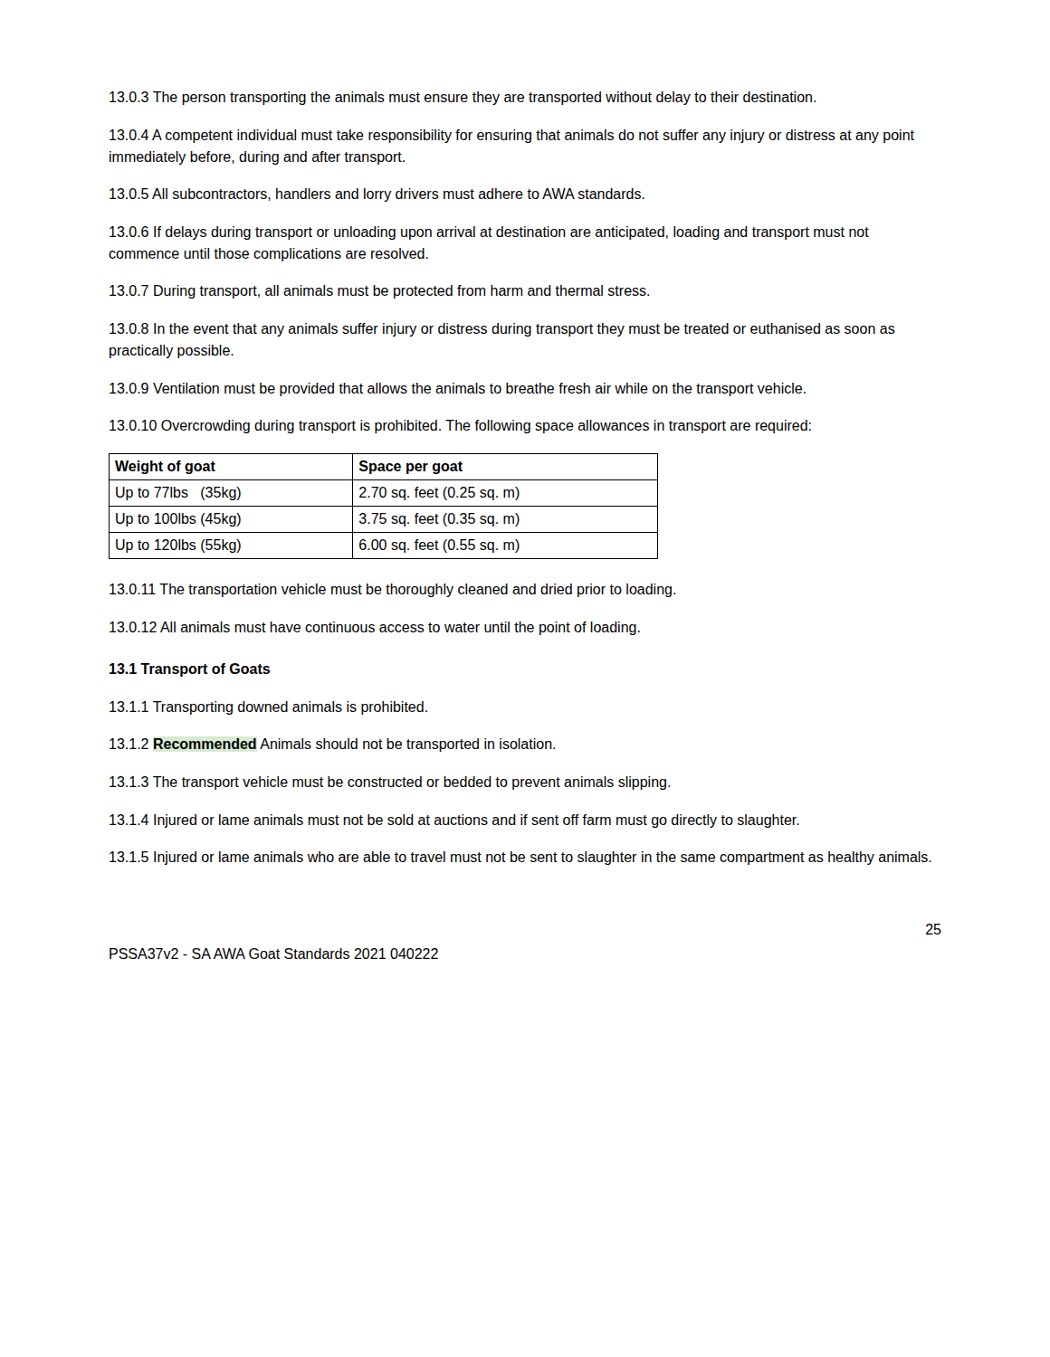13.0.3 The person transporting the animals must ensure they are transported without delay to their destination.
13.0.4 A competent individual must take responsibility for ensuring that animals do not suffer any injury or distress at any point immediately before, during and after transport.
13.0.5 All subcontractors, handlers and lorry drivers must adhere to AWA standards.
13.0.6 If delays during transport or unloading upon arrival at destination are anticipated, loading and transport must not commence until those complications are resolved.
13.0.7 During transport, all animals must be protected from harm and thermal stress.
13.0.8 In the event that any animals suffer injury or distress during transport they must be treated or euthanised as soon as practically possible.
13.0.9 Ventilation must be provided that allows the animals to breathe fresh air while on the transport vehicle.
13.0.10 Overcrowding during transport is prohibited. The following space allowances in transport are required:
| Weight of goat | Space per goat |
| --- | --- |
| Up to 77lbs (35kg) | 2.70 sq. feet (0.25 sq. m) |
| Up to 100lbs (45kg) | 3.75 sq. feet (0.35 sq. m) |
| Up to 120lbs (55kg) | 6.00 sq. feet (0.55 sq. m) |
13.0.11 The transportation vehicle must be thoroughly cleaned and dried prior to loading.
13.0.12 All animals must have continuous access to water until the point of loading.
13.1 Transport of Goats
13.1.1 Transporting downed animals is prohibited.
13.1.2 Recommended Animals should not be transported in isolation.
13.1.3 The transport vehicle must be constructed or bedded to prevent animals slipping.
13.1.4 Injured or lame animals must not be sold at auctions and if sent off farm must go directly to slaughter.
13.1.5 Injured or lame animals who are able to travel must not be sent to slaughter in the same compartment as healthy animals.
25
PSSA37v2 - SA AWA Goat Standards 2021 040222